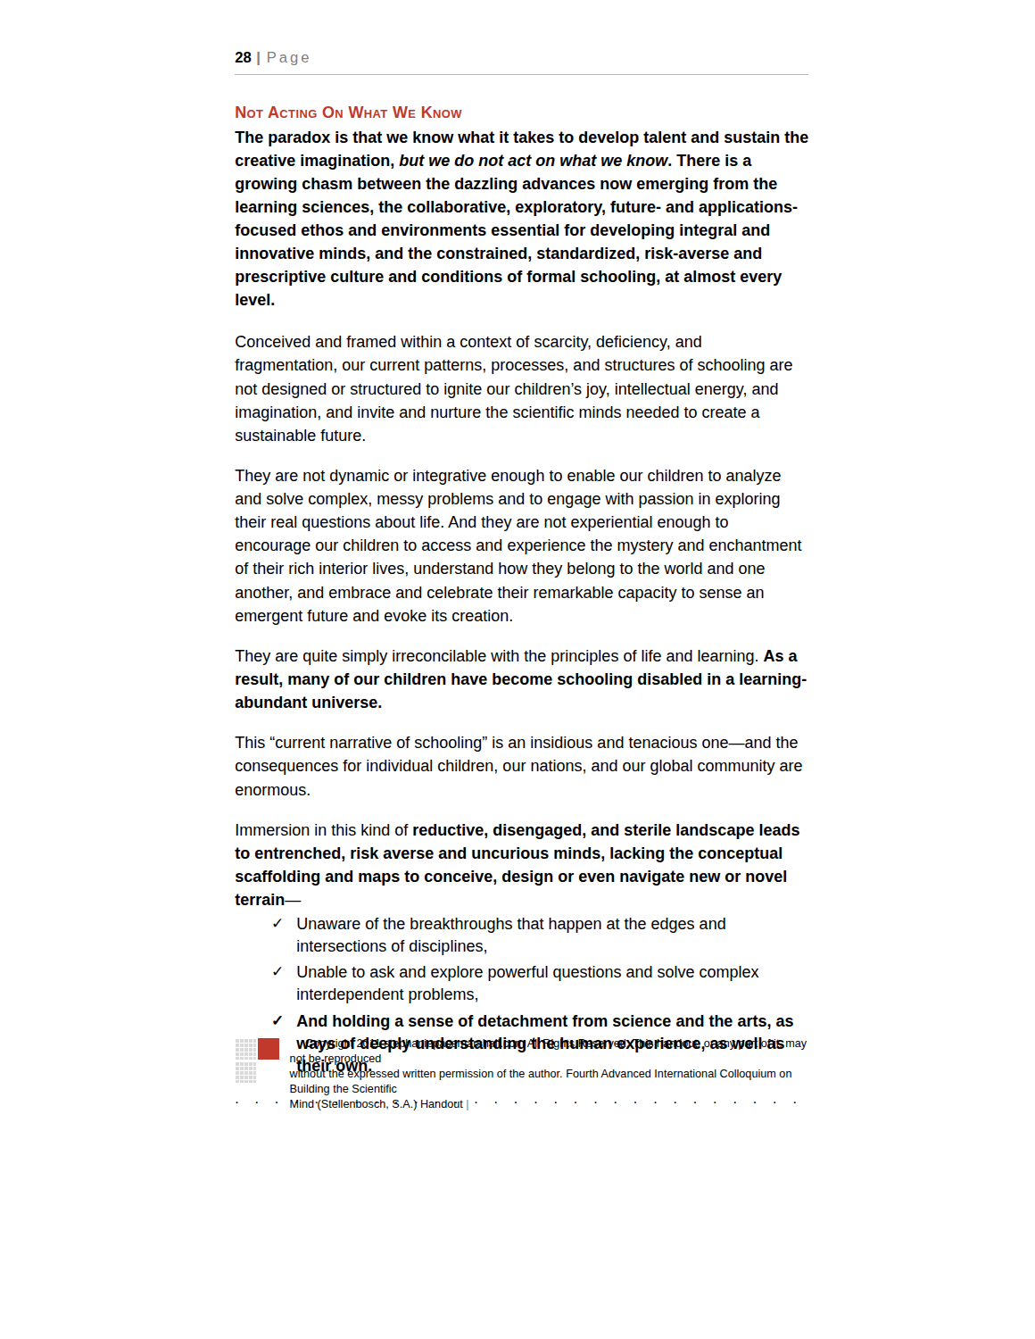28 | Page
Not Acting On What We Know
The paradox is that we know what it takes to develop talent and sustain the creative imagination, but we do not act on what we know. There is a growing chasm between the dazzling advances now emerging from the learning sciences, the collaborative, exploratory, future- and applications-focused ethos and environments essential for developing integral and innovative minds, and the constrained, standardized, risk-averse and prescriptive culture and conditions of formal schooling, at almost every level.
Conceived and framed within a context of scarcity, deficiency, and fragmentation, our current patterns, processes, and structures of schooling are not designed or structured to ignite our children’s joy, intellectual energy, and imagination, and invite and nurture the scientific minds needed to create a sustainable future.
They are not dynamic or integrative enough to enable our children to analyze and solve complex, messy problems and to engage with passion in exploring their real questions about life. And they are not experiential enough to encourage our children to access and experience the mystery and enchantment of their rich interior lives, understand how they belong to the world and one another, and embrace and celebrate their remarkable capacity to sense an emergent future and evoke its creation.
They are quite simply irreconcilable with the principles of life and learning. As a result, many of our children have become schooling disabled in a learning-abundant universe.
This “current narrative of schooling” is an insidious and tenacious one—and the consequences for individual children, our nations, and our global community are enormous.
Immersion in this kind of reductive, disengaged, and sterile landscape leads to entrenched, risk averse and uncurious minds, lacking the conceptual scaffolding and maps to conceive, design or even navigate new or novel terrain—
Unaware of the breakthroughs that happen at the edges and intersections of disciplines,
Unable to ask and explore powerful questions and solve complex interdependent problems,
And holding a sense of detachment from science and the arts, as ways of deeply understanding the human experience, as well as their own.
. . . . . . . . . . . . . . . . . . . . . . . . . . . . . .
Copyright 2011 stephaniepacemarshall.com All Rights Reserved. This handout, or any part of it, may not be reproduced without the expressed written permission of the author. Fourth Advanced International Colloquium on Building the Scientific Mind (Stellenbosch, S.A.) Handout |